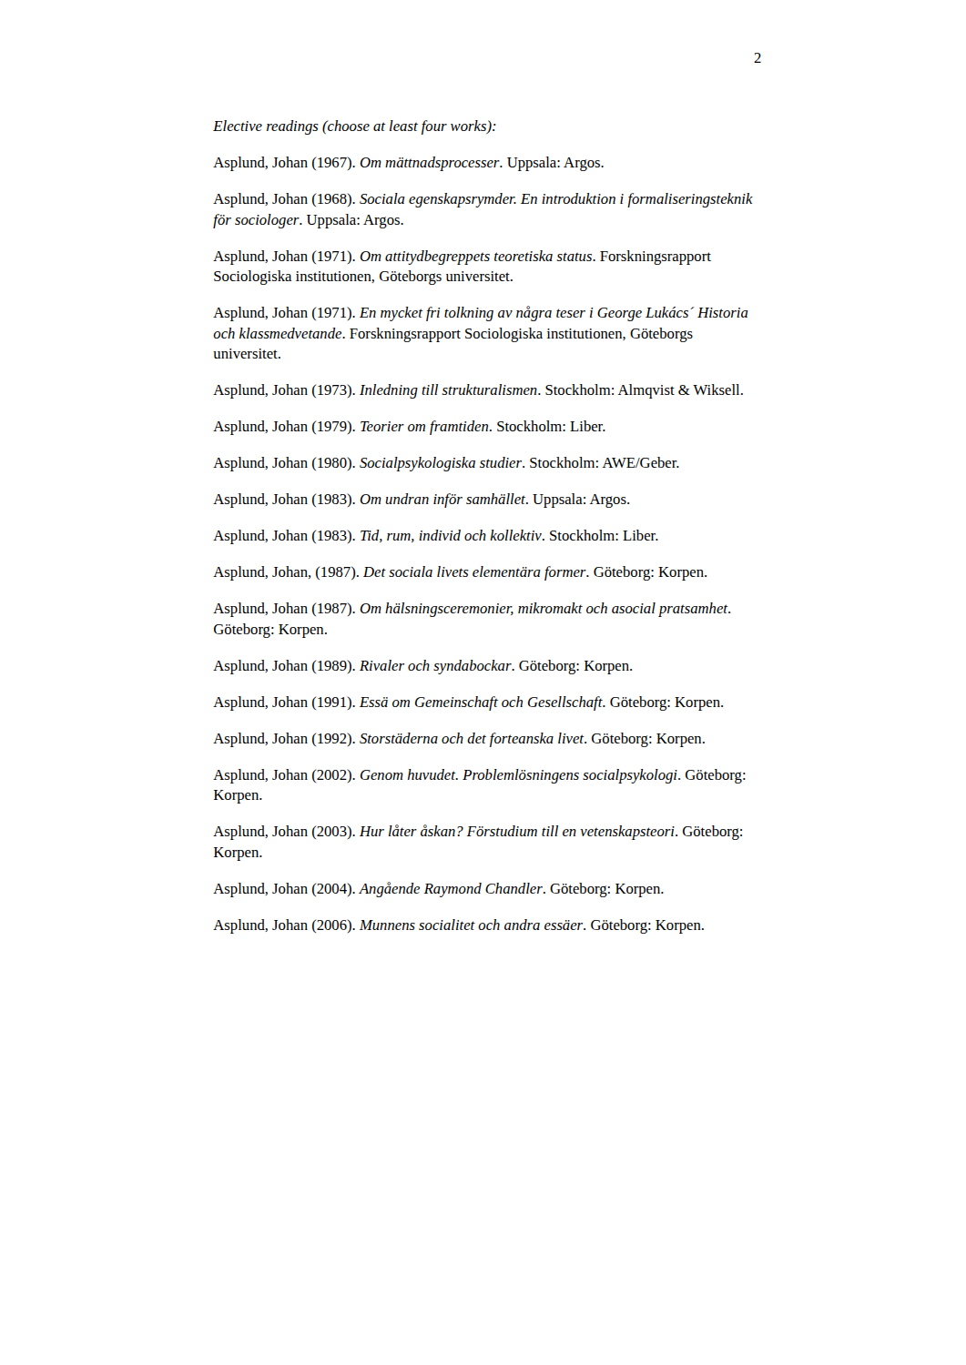2
Elective readings (choose at least four works):
Asplund, Johan (1967). Om mättnadsprocesser. Uppsala: Argos.
Asplund, Johan (1968). Sociala egenskapsrymder. En introduktion i formaliseringsteknik för sociologer. Uppsala: Argos.
Asplund, Johan (1971). Om attitydbegreppets teoretiska status. Forskningsrapport Sociologiska institutionen, Göteborgs universitet.
Asplund, Johan (1971). En mycket fri tolkning av några teser i George Lukács´ Historia och klassmedvetande. Forskningsrapport Sociologiska institutionen, Göteborgs universitet.
Asplund, Johan (1973). Inledning till strukturalismen. Stockholm: Almqvist & Wiksell.
Asplund, Johan (1979). Teorier om framtiden. Stockholm: Liber.
Asplund, Johan (1980). Socialpsykologiska studier. Stockholm: AWE/Geber.
Asplund, Johan (1983). Om undran inför samhället. Uppsala: Argos.
Asplund, Johan (1983). Tid, rum, individ och kollektiv. Stockholm: Liber.
Asplund, Johan, (1987). Det sociala livets elementära former. Göteborg: Korpen.
Asplund, Johan (1987). Om hälsningsceremonier, mikromakt och asocial pratsamhet. Göteborg: Korpen.
Asplund, Johan (1989). Rivaler och syndabockar. Göteborg: Korpen.
Asplund, Johan (1991). Essä om Gemeinschaft och Gesellschaft. Göteborg: Korpen.
Asplund, Johan (1992). Storstäderna och det forteanska livet. Göteborg: Korpen.
Asplund, Johan (2002). Genom huvudet. Problemlösningens socialpsykologi. Göteborg: Korpen.
Asplund, Johan (2003). Hur låter åskan? Förstudium till en vetenskapsteori. Göteborg: Korpen.
Asplund, Johan (2004). Angående Raymond Chandler. Göteborg: Korpen.
Asplund, Johan (2006). Munnens socialitet och andra essäer. Göteborg: Korpen.